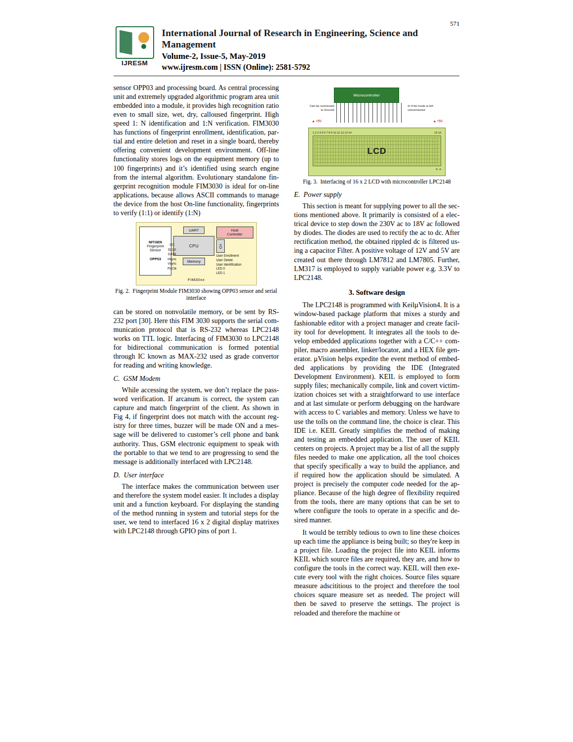571
IJRESM
International Journal of Research in Engineering, Science and Management
Volume-2, Issue-5, May-2019
www.ijresm.com | ISSN (Online): 2581-5792
sensor OPP03 and processing board. As central processing unit and extremely upgraded algorithmic program area unit embedded into a module, it provides high recognition ratio even to small size, wet, dry, calloused fingerprint. High speed 1: N identification and 1:N verification. FIM3030 has functions of fingerprint enrollment, identification, partial and entire deletion and reset in a single board, thereby offering convenient development environment. Off-line functionality stores logs on the equipment memory (up to 100 fingerprints) and it’s identified using search engine from the internal algorithm. Evolutionary standalone fingerprint recognition module FIM3030 is ideal for on-line applications, because allows ASCII commands to manage the device from the host On-line functionality, fingerprints to verify (1:1) or identify (1:N)
NITGEN Fingerprint Sensor OPP03
UART
CPU
Memory
Host
Controller
I/O
User Enrollment
User Delete
User Identification
LED 0
LED 1
I2C
SCLK
DATA
Hsync
Vsync
PixClk
FIM30xx
Fig. 2. Fingerprint Module FIM3030 showing OPP03 sensor and serial interface
can be stored on nonvolatile memory, or be sent by RS-232 port [30]. Here this FIM 3030 supports the serial communication protocol that is RS-232 whereas LPC2148 works on TTL logic. Interfacing of FIM3030 to LPC2148 for bidirectional communication is formed potential through IC known as MAX-232 used as grade convertor for reading and writing knowledge.
C. GSM Modem
While accessing the system, we don’t replace the password verification. If arcanum is correct, the system can capture and match fingerprint of the client. As shown in Fig 4, if fingerprint does not match with the account registry for three times, buzzer will be made ON and a message will be delivered to customer’s cell phone and bank authority. Thus, GSM electronic equipment to speak with the portable to that we tend to are progressing to send the message is additionally interfaced with LPC2148.
D. User interface
The interface makes the communication between user and therefore the system model easier. It includes a display unit and a function keyboard. For displaying the standing of the method running in system and tutorial steps for the user, we tend to interfaced 16 x 2 digital display matrixes with LPC2148 through GPIO pins of port 1.
Microcontroller
Can be connected to Ground
In 4-bit mode is left unconnected
▲ +5V
▲ +5V
6K Contrast
330R
Background
LED light
1 2 3 4 5 6 7 8 9 10 11 12 13 14 15 16
LCD
K A
Fig. 3. Interfacing of 16 x 2 LCD with microcontroller LPC2148
E. Power supply
This section is meant for supplying power to all the sections mentioned above. It primarily is consisted of a electrical device to step down the 230V ac to 18V ac followed by diodes. The diodes are used to rectify the ac to dc. After rectification method, the obtained rippled dc is filtered using a capacitor Filter. A positive voltage of 12V and 5V are created out there through LM7812 and LM7805. Further, LM317 is employed to supply variable power e.g. 3.3V to LPC2148.
3. Software design
The LPC2148 is programmed with KeilµVision4. It is a window-based package platform that mixes a sturdy and fashionable editor with a project manager and create facility tool for development. It integrates all the tools to develop embedded applications together with a C/C++ compiler, macro assembler, linker/locator, and a HEX file generator. µVision helps expedite the event method of embedded applications by providing the IDE (Integrated Development Environment). KEIL is employed to form supply files; mechanically compile, link and covert victimization choices set with a straightforward to use interface and at last simulate or perform debugging on the hardware with access to C variables and memory. Unless we have to use the tolls on the command line, the choice is clear. This IDE i.e. KEIL Greatly simplifies the method of making and testing an embedded application. The user of KEIL centers on projects. A project may be a list of all the supply files needed to make one application, all the tool choices that specify specifically a way to build the appliance, and if required how the application should be simulated. A project is precisely the computer code needed for the appliance. Because of the high degree of flexibility required from the tools, there are many options that can be set to where configure the tools to operate in a specific and desired manner.
It would be terribly tedious to own to line these choices up each time the appliance is being built; so they're keep in a project file. Loading the project file into KEIL informs KEIL which source files are required, they are, and how to configure the tools in the correct way. KEIL will then execute every tool with the right choices. Source files square measure adscititious to the project and therefore the tool choices square measure set as needed. The project will then be saved to preserve the settings. The project is reloaded and therefore the machine or